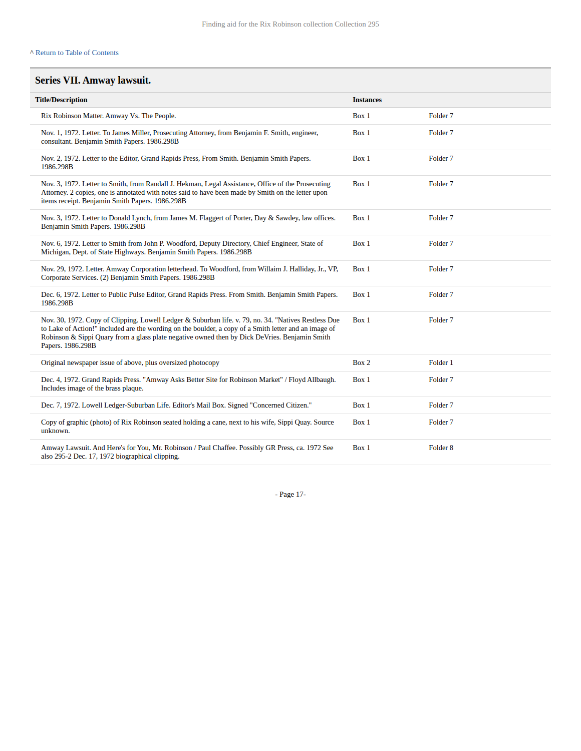Finding aid for the Rix Robinson collection Collection 295
^ Return to Table of Contents
Series VII. Amway lawsuit.
| Title/Description | Instances |
| --- | --- |
| Rix Robinson Matter. Amway Vs. The People. | Box 1 | Folder 7 |
| Nov. 1, 1972. Letter. To James Miller, Prosecuting Attorney, from Benjamin F. Smith, engineer, consultant. Benjamin Smith Papers. 1986.298B | Box 1 | Folder 7 |
| Nov. 2, 1972. Letter to the Editor, Grand Rapids Press, From Smith. Benjamin Smith Papers. 1986.298B | Box 1 | Folder 7 |
| Nov. 3, 1972. Letter to Smith, from Randall J. Hekman, Legal Assistance, Office of the Prosecuting Attorney. 2 copies, one is annotated with notes said to have been made by Smith on the letter upon items receipt. Benjamin Smith Papers. 1986.298B | Box 1 | Folder 7 |
| Nov. 3, 1972. Letter to Donald Lynch, from James M. Flaggert of Porter, Day & Sawdey, law offices. Benjamin Smith Papers. 1986.298B | Box 1 | Folder 7 |
| Nov. 6, 1972. Letter to Smith from John P. Woodford, Deputy Directory, Chief Engineer, State of Michigan, Dept. of State Highways. Benjamin Smith Papers. 1986.298B | Box 1 | Folder 7 |
| Nov. 29, 1972. Letter. Amway Corporation letterhead. To Woodford, from Willaim J. Halliday, Jr., VP, Corporate Services. (2) Benjamin Smith Papers. 1986.298B | Box 1 | Folder 7 |
| Dec. 6, 1972. Letter to Public Pulse Editor, Grand Rapids Press. From Smith. Benjamin Smith Papers. 1986.298B | Box 1 | Folder 7 |
| Nov. 30, 1972. Copy of Clipping. Lowell Ledger & Suburban life. v. 79, no. 34. "Natives Restless Due to Lake of Action!" included are the wording on the boulder, a copy of a Smith letter and an image of Robinson & Sippi Quary from a glass plate negative owned then by Dick DeVries. Benjamin Smith Papers. 1986.298B | Box 1 | Folder 7 |
| Original newspaper issue of above, plus oversized photocopy | Box 2 | Folder 1 |
| Dec. 4, 1972. Grand Rapids Press. "Amway Asks Better Site for Robinson Market" / Floyd Allbaugh. Includes image of the brass plaque. | Box 1 | Folder 7 |
| Dec. 7, 1972. Lowell Ledger-Suburban Life. Editor's Mail Box. Signed "Concerned Citizen." | Box 1 | Folder 7 |
| Copy of graphic (photo) of Rix Robinson seated holding a cane, next to his wife, Sippi Quay. Source unknown. | Box 1 | Folder 7 |
| Amway Lawsuit. And Here's for You, Mr. Robinson / Paul Chaffee. Possibly GR Press, ca. 1972 See also 295-2 Dec. 17, 1972 biographical clipping. | Box 1 | Folder 8 |
- Page 17-